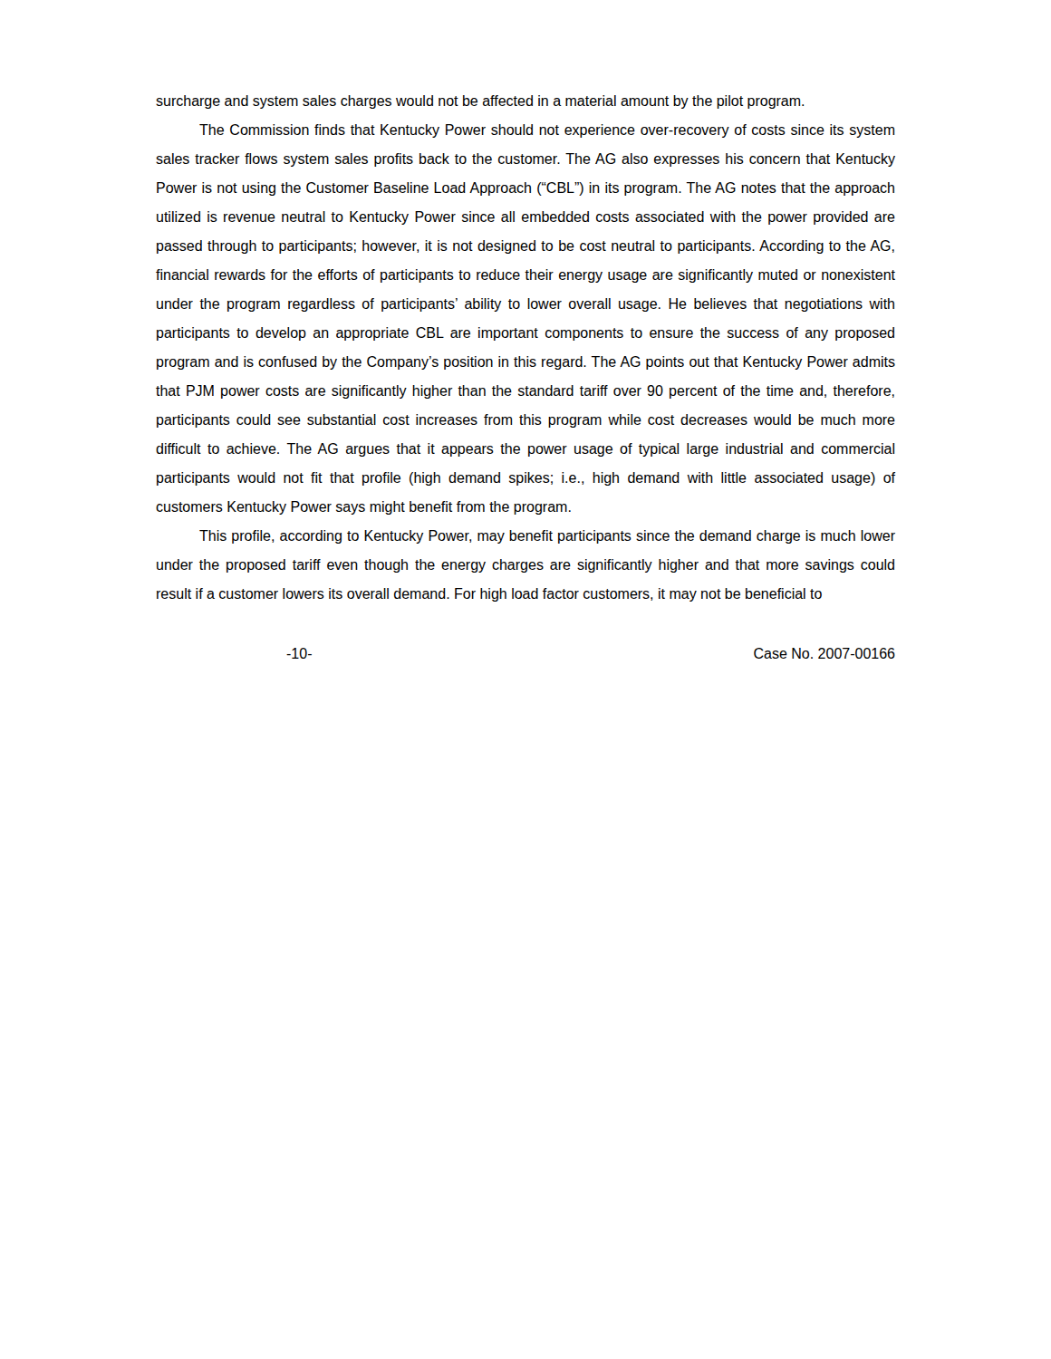surcharge and system sales charges would not be affected in a material amount by the pilot program.
The Commission finds that Kentucky Power should not experience over-recovery of costs since its system sales tracker flows system sales profits back to the customer. The AG also expresses his concern that Kentucky Power is not using the Customer Baseline Load Approach (“CBL”) in its program. The AG notes that the approach utilized is revenue neutral to Kentucky Power since all embedded costs associated with the power provided are passed through to participants; however, it is not designed to be cost neutral to participants. According to the AG, financial rewards for the efforts of participants to reduce their energy usage are significantly muted or nonexistent under the program regardless of participants’ ability to lower overall usage. He believes that negotiations with participants to develop an appropriate CBL are important components to ensure the success of any proposed program and is confused by the Company’s position in this regard. The AG points out that Kentucky Power admits that PJM power costs are significantly higher than the standard tariff over 90 percent of the time and, therefore, participants could see substantial cost increases from this program while cost decreases would be much more difficult to achieve. The AG argues that it appears the power usage of typical large industrial and commercial participants would not fit that profile (high demand spikes; i.e., high demand with little associated usage) of customers Kentucky Power says might benefit from the program.
This profile, according to Kentucky Power, may benefit participants since the demand charge is much lower under the proposed tariff even though the energy charges are significantly higher and that more savings could result if a customer lowers its overall demand. For high load factor customers, it may not be beneficial to
-10- Case No. 2007-00166